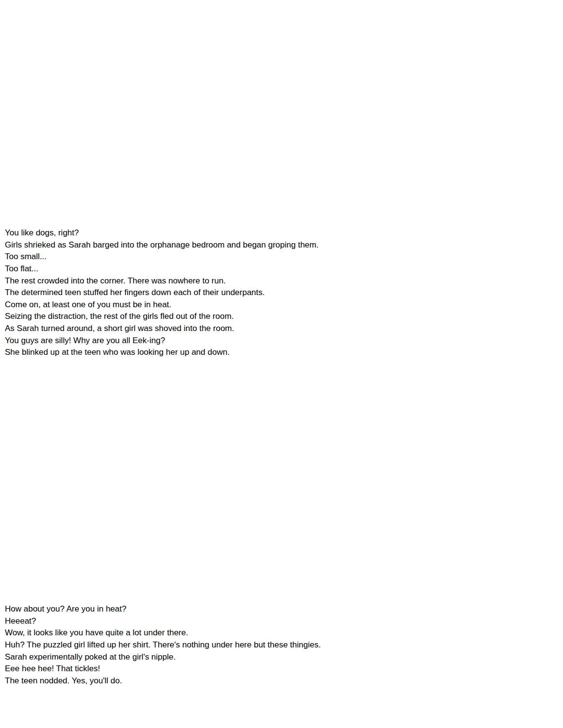You like dogs, right?
Girls shrieked as Sarah barged into the orphanage bedroom and began groping them.
Too small...
Too flat...
The rest crowded into the corner. There was nowhere to run.
The determined teen stuffed her fingers down each of their underpants.
Come on, at least one of you must be in heat.
Seizing the distraction, the rest of the girls fled out of the room.
As Sarah turned around, a short girl was shoved into the room.
You guys are silly! Why are you all Eek-ing?
She blinked up at the teen who was looking her up and down.
How about you? Are you in heat?
Heeeat?
Wow, it looks like you have quite a lot under there.
Huh? The puzzled girl lifted up her shirt. There's nothing under here but these thingies.
Sarah experimentally poked at the girl's nipple.
Eee hee hee! That tickles!
The teen nodded. Yes, you'll do.